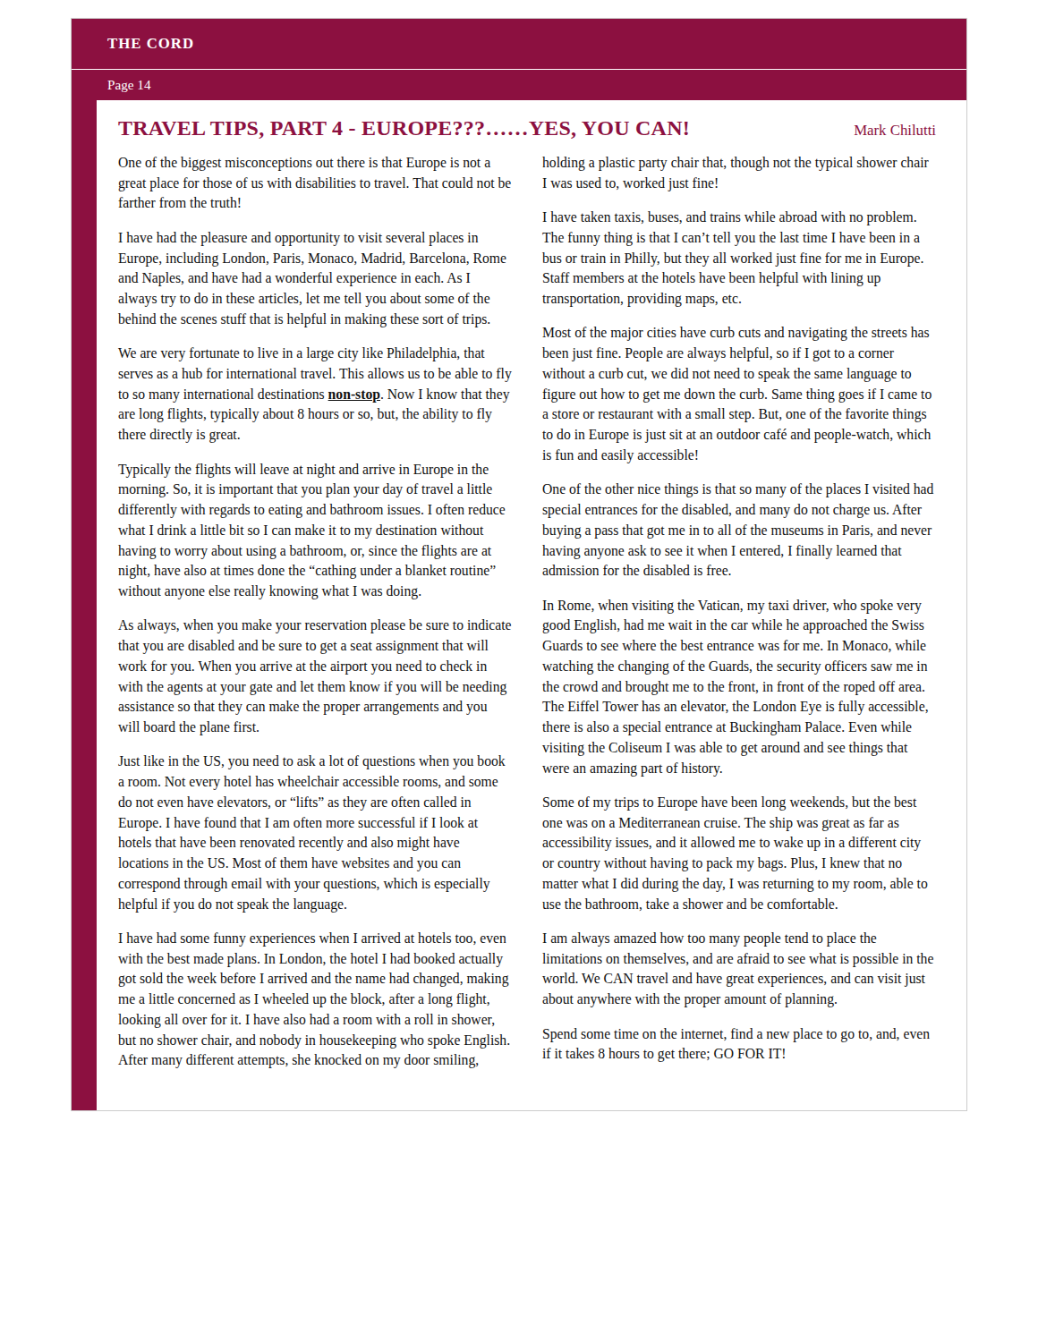THE CORD
Page 14
TRAVEL TIPS, PART 4 - EUROPE???……YES, YOU CAN!
Mark Chilutti
One of the biggest misconceptions out there is that Europe is not a great place for those of us with disabilities to travel. That could not be farther from the truth!
I have had the pleasure and opportunity to visit several places in Europe, including London, Paris, Monaco, Madrid, Barcelona, Rome and Naples, and have had a wonderful experience in each. As I always try to do in these articles, let me tell you about some of the behind the scenes stuff that is helpful in making these sort of trips.
We are very fortunate to live in a large city like Philadelphia, that serves as a hub for international travel. This allows us to be able to fly to so many international destinations non-stop. Now I know that they are long flights, typically about 8 hours or so, but, the ability to fly there directly is great.
Typically the flights will leave at night and arrive in Europe in the morning. So, it is important that you plan your day of travel a little differently with regards to eating and bathroom issues. I often reduce what I drink a little bit so I can make it to my destination without having to worry about using a bathroom, or, since the flights are at night, have also at times done the “cathing under a blanket routine” without anyone else really knowing what I was doing.
As always, when you make your reservation please be sure to indicate that you are disabled and be sure to get a seat assignment that will work for you. When you arrive at the airport you need to check in with the agents at your gate and let them know if you will be needing assistance so that they can make the proper arrangements and you will board the plane first.
Just like in the US, you need to ask a lot of questions when you book a room. Not every hotel has wheelchair accessible rooms, and some do not even have elevators, or “lifts” as they are often called in Europe. I have found that I am often more successful if I look at hotels that have been renovated recently and also might have locations in the US. Most of them have websites and you can correspond through email with your questions, which is especially helpful if you do not speak the language.
I have had some funny experiences when I arrived at hotels too, even with the best made plans. In London, the hotel I had booked actually got sold the week before I arrived and the name had changed, making me a little concerned as I wheeled up the block, after a long flight, looking all over for it. I have also had a room with a roll in shower, but no shower chair, and nobody in housekeeping who spoke English. After many different attempts, she knocked on my door smiling, holding a plastic party chair that, though not the typical shower chair I was used to, worked just fine!
I have taken taxis, buses, and trains while abroad with no problem. The funny thing is that I can’t tell you the last time I have been in a bus or train in Philly, but they all worked just fine for me in Europe. Staff members at the hotels have been helpful with lining up transportation, providing maps, etc.
Most of the major cities have curb cuts and navigating the streets has been just fine. People are always helpful, so if I got to a corner without a curb cut, we did not need to speak the same language to figure out how to get me down the curb. Same thing goes if I came to a store or restaurant with a small step. But, one of the favorite things to do in Europe is just sit at an outdoor café and people-watch, which is fun and easily accessible!
One of the other nice things is that so many of the places I visited had special entrances for the disabled, and many do not charge us. After buying a pass that got me in to all of the museums in Paris, and never having anyone ask to see it when I entered, I finally learned that admission for the disabled is free.
In Rome, when visiting the Vatican, my taxi driver, who spoke very good English, had me wait in the car while he approached the Swiss Guards to see where the best entrance was for me. In Monaco, while watching the changing of the Guards, the security officers saw me in the crowd and brought me to the front, in front of the roped off area. The Eiffel Tower has an elevator, the London Eye is fully accessible, there is also a special entrance at Buckingham Palace. Even while visiting the Coliseum I was able to get around and see things that were an amazing part of history.
Some of my trips to Europe have been long weekends, but the best one was on a Mediterranean cruise. The ship was great as far as accessibility issues, and it allowed me to wake up in a different city or country without having to pack my bags. Plus, I knew that no matter what I did during the day, I was returning to my room, able to use the bathroom, take a shower and be comfortable.
I am always amazed how too many people tend to place the limitations on themselves, and are afraid to see what is possible in the world. We CAN travel and have great experiences, and can visit just about anywhere with the proper amount of planning.
Spend some time on the internet, find a new place to go to, and, even if it takes 8 hours to get there; GO FOR IT!